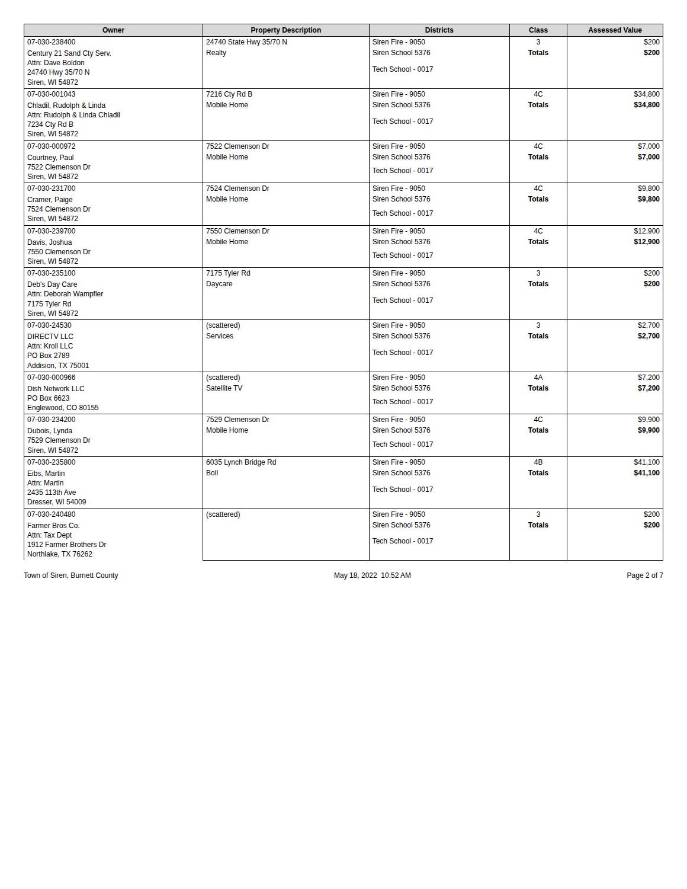| Owner | Property Description | Districts | Class | Assessed Value |
| --- | --- | --- | --- | --- |
| 07-030-238400 | 24740 State Hwy 35/70 N | Siren Fire - 9050 | 3 | $200 |
| Century 21 Sand Cty Serv. Attn: Dave Boldon 24740 Hwy 35/70 N Siren, WI 54872 | Realty | Siren School 5376 | Totals | $200 |
| | Tech School - 0017 | | |
| 07-030-001043 | 7216 Cty Rd B | Siren Fire - 9050 | 4C | $34,800 |
| Chladil, Rudolph & Linda Attn: Rudolph & Linda Chladil 7234 Cty Rd B Siren, WI 54872 | Mobile Home | Siren School 5376 | Totals | $34,800 |
| | Tech School - 0017 | | |
| 07-030-000972 | 7522 Clemenson Dr | Siren Fire - 9050 | 4C | $7,000 |
| Courtney, Paul 7522 Clemenson Dr Siren, WI 54872 | Mobile Home | Siren School 5376 | Totals | $7,000 |
| | Tech School - 0017 | | |
| 07-030-231700 | 7524 Clemenson Dr | Siren Fire - 9050 | 4C | $9,800 |
| Cramer, Paige 7524 Clemenson Dr Siren, WI 54872 | Mobile Home | Siren School 5376 | Totals | $9,800 |
| | Tech School - 0017 | | |
| 07-030-239700 | 7550 Clemenson Dr | Siren Fire - 9050 | 4C | $12,900 |
| Davis, Joshua 7550 Clemenson Dr Siren, WI 54872 | Mobile Home | Siren School 5376 | Totals | $12,900 |
| | Tech School - 0017 | | |
| 07-030-235100 | 7175 Tyler Rd | Siren Fire - 9050 | 3 | $200 |
| Deb's Day Care Attn: Deborah Wampfler 7175 Tyler Rd Siren, WI 54872 | Daycare | Siren School 5376 | Totals | $200 |
| | Tech School - 0017 | | |
| 07-030-24530 | (scattered) | Siren Fire - 9050 | 3 | $2,700 |
| DIRECTV LLC Attn: Kroll LLC PO Box 2789 Addision, TX 75001 | Services | Siren School 5376 | Totals | $2,700 |
| | Tech School - 0017 | | |
| 07-030-000966 | (scattered) | Siren Fire - 9050 | 4A | $7,200 |
| Dish Network LLC PO Box 6623 Englewood, CO 80155 | Satellite TV | Siren School 5376 | Totals | $7,200 |
| | Tech School - 0017 | | |
| 07-030-234200 | 7529 Clemenson Dr | Siren Fire - 9050 | 4C | $9,900 |
| Dubois, Lynda 7529 Clemenson Dr Siren, WI 54872 | Mobile Home | Siren School 5376 | Totals | $9,900 |
| | Tech School - 0017 | | |
| 07-030-235800 | 6035 Lynch Bridge Rd | Siren Fire - 9050 | 4B | $41,100 |
| Eibs, Martin Attn: Martin 2435 113th Ave Dresser, WI 54009 | Boll | Siren School 5376 | Totals | $41,100 |
| | Tech School - 0017 | | |
| 07-030-240480 | (scattered) | Siren Fire - 9050 | 3 | $200 |
| Farmer Bros Co. Attn: Tax Dept 1912 Farmer Brothers Dr Northlake, TX 76262 | | Siren School 5376 | Totals | $200 |
| | Tech School - 0017 | | |
Town of Siren, Burnett County May 18, 2022 10:52 AM Page 2 of 7